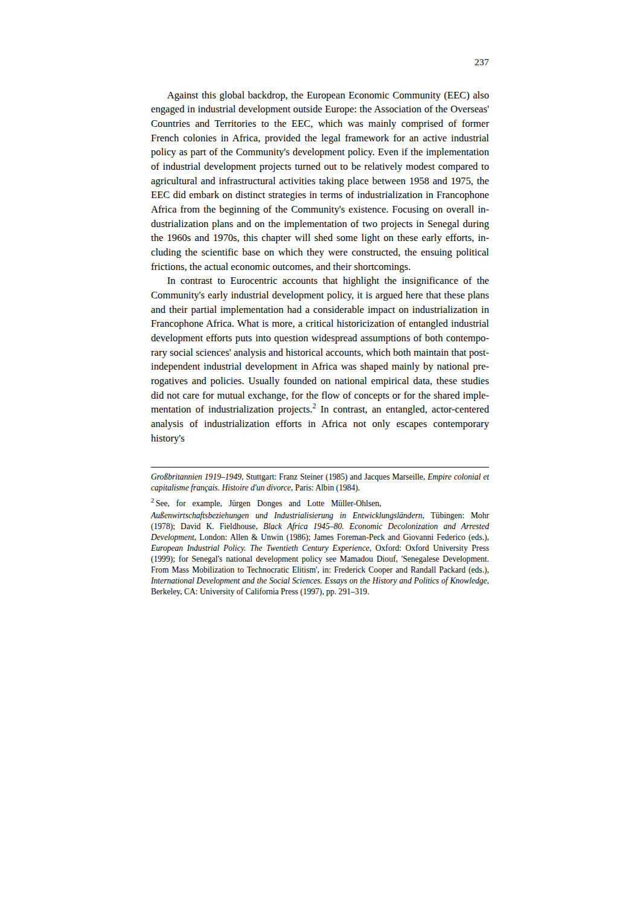237
Against this global backdrop, the European Economic Community (EEC) also engaged in industrial development outside Europe: the Association of the Overseas' Countries and Territories to the EEC, which was mainly comprised of former French colonies in Africa, provided the legal framework for an active industrial policy as part of the Community's development policy. Even if the implementation of industrial development projects turned out to be relatively modest compared to agricultural and infrastructural activities taking place between 1958 and 1975, the EEC did embark on distinct strategies in terms of industrialization in Francophone Africa from the beginning of the Community's existence. Focusing on overall industrialization plans and on the implementation of two projects in Senegal during the 1960s and 1970s, this chapter will shed some light on these early efforts, including the scientific base on which they were constructed, the ensuing political frictions, the actual economic outcomes, and their shortcomings.
In contrast to Eurocentric accounts that highlight the insignificance of the Community's early industrial development policy, it is argued here that these plans and their partial implementation had a considerable impact on industrialization in Francophone Africa. What is more, a critical historicization of entangled industrial development efforts puts into question widespread assumptions of both contemporary social sciences' analysis and historical accounts, which both maintain that post-independent industrial development in Africa was shaped mainly by national prerogatives and policies. Usually founded on national empirical data, these studies did not care for mutual exchange, for the flow of concepts or for the shared implementation of industrialization projects.2 In contrast, an entangled, actor-centered analysis of industrialization efforts in Africa not only escapes contemporary history's
Großbritannien 1919–1949, Stuttgart: Franz Steiner (1985) and Jacques Marseille, Empire colonial et capitalisme français. Histoire d'un divorce, Paris: Albin (1984).
2 See, for example, Jürgen Donges and Lotte Müller-Ohlsen,
Außenwirtschaftsbeziehungen und Industrialisierung in Entwicklungsländern, Tübingen: Mohr (1978); David K. Fieldhouse, Black Africa 1945–80. Economic Decolonization and Arrested Development, London: Allen & Unwin (1986); James Foreman-Peck and Giovanni Federico (eds.), European Industrial Policy. The Twentieth Century Experience, Oxford: Oxford University Press (1999); for Senegal's national development policy see Mamadou Diouf, 'Senegalese Development. From Mass Mobilization to Technocratic Elitism', in: Frederick Cooper and Randall Packard (eds.), International Development and the Social Sciences. Essays on the History and Politics of Knowledge, Berkeley, CA: University of California Press (1997), pp. 291–319.